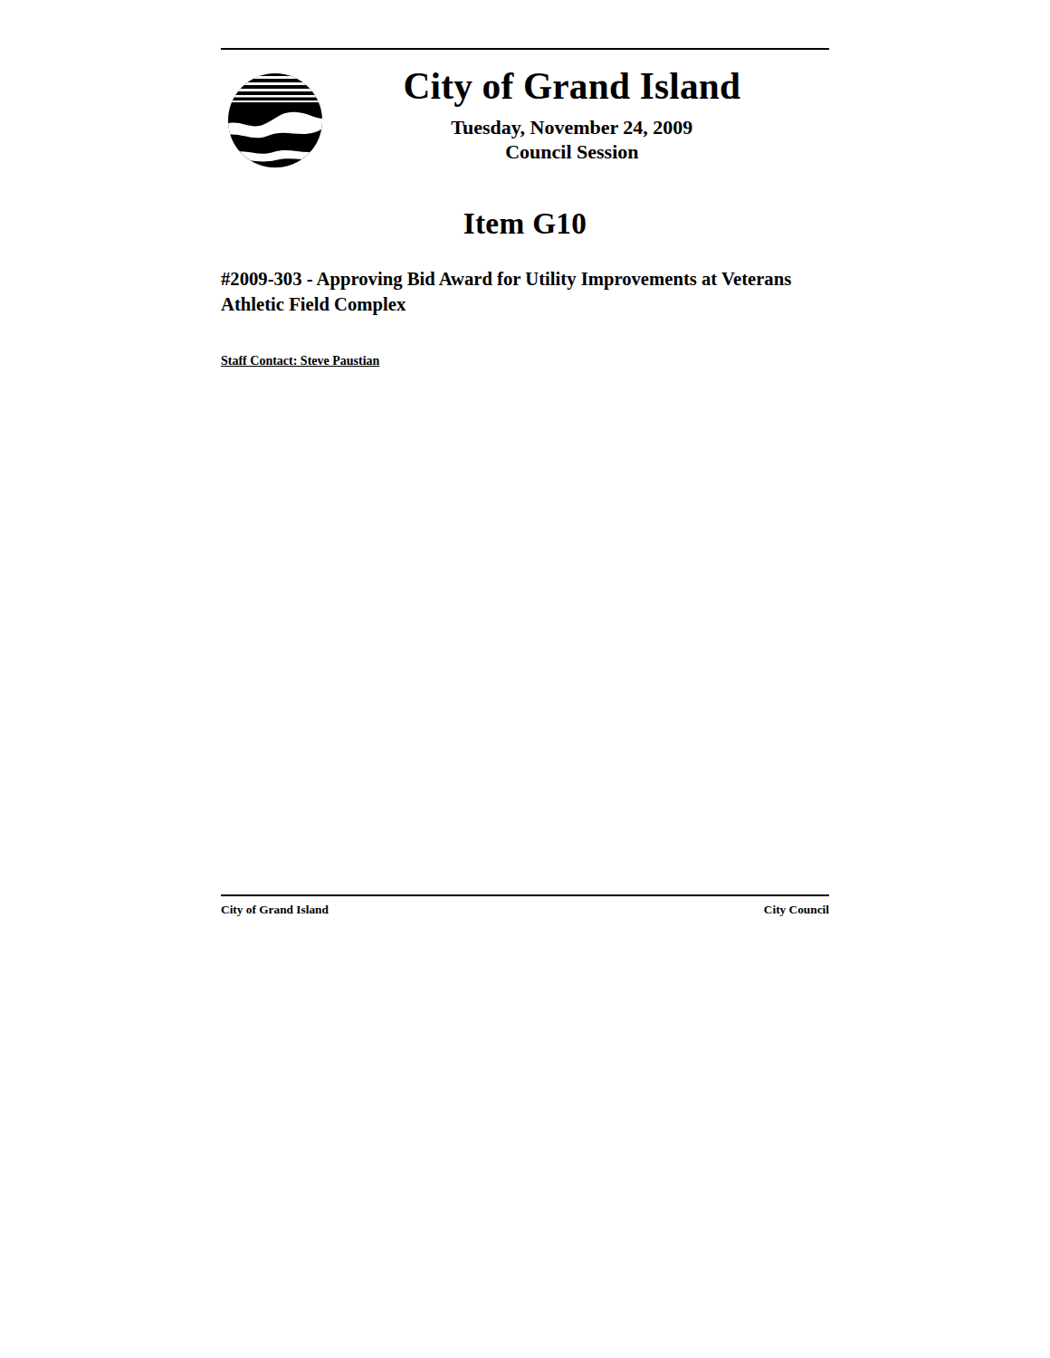City of Grand Island
Tuesday, November 24, 2009
Council Session
Item G10
#2009-303 - Approving Bid Award for Utility Improvements at Veterans Athletic Field Complex
Staff Contact: Steve Paustian
City of Grand Island City Council